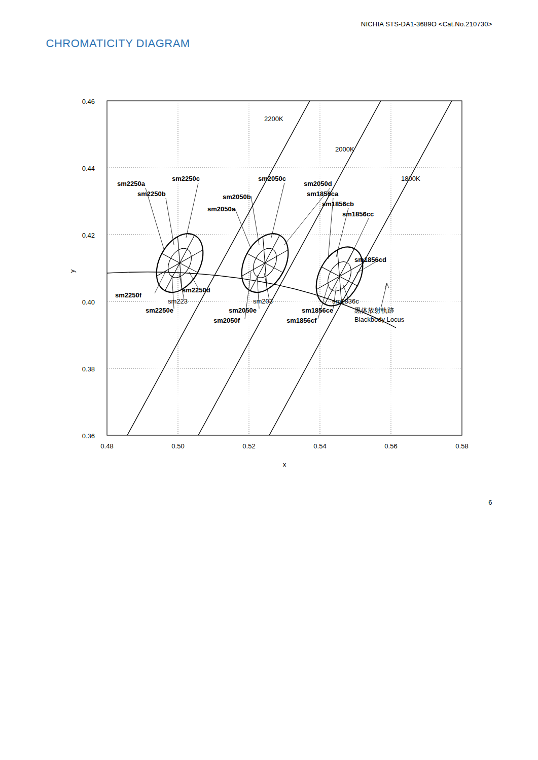NICHIA STS-DA1-3689O <Cat.No.210730>
CHROMATICITY DIAGRAM
2200K 2000K 1800K sm2250a sm2250b sm2250c sm2250d sm223 sm2250e sm2250f sm2050a sm2050b sm2050c sm2050d sm203 sm2050e sm2050f sm1856ca sm1856cb sm1856cc sm1856cd sm1836c sm1856ce sm1856cf 黒体放射軌跡 Blackbody Locus 0.46 0.44 0.42 0.40 0.38 0.36 0.48 0.50 0.52 0.54 0.56 0.58 x y
6